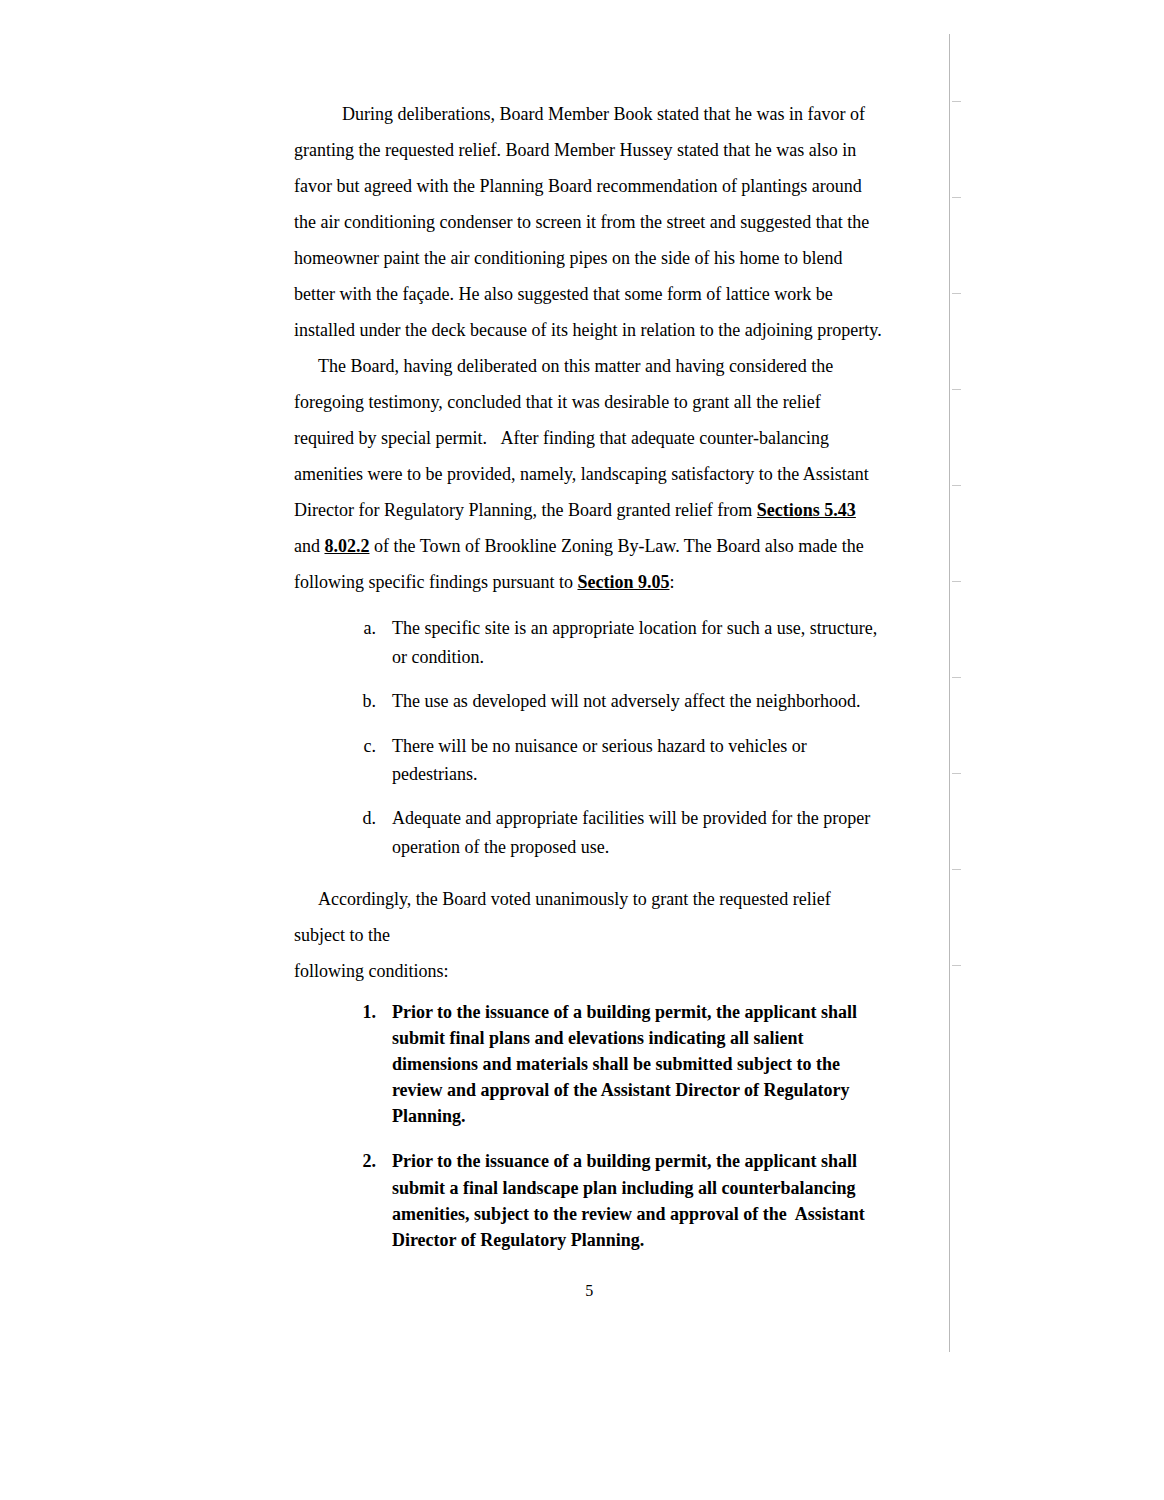During deliberations, Board Member Book stated that he was in favor of granting the requested relief. Board Member Hussey stated that he was also in favor but agreed with the Planning Board recommendation of plantings around the air conditioning condenser to screen it from the street and suggested that the homeowner paint the air conditioning pipes on the side of his home to blend better with the façade. He also suggested that some form of lattice work be installed under the deck because of its height in relation to the adjoining property.
The Board, having deliberated on this matter and having considered the foregoing testimony, concluded that it was desirable to grant all the relief required by special permit. After finding that adequate counter-balancing amenities were to be provided, namely, landscaping satisfactory to the Assistant Director for Regulatory Planning, the Board granted relief from Sections 5.43 and 8.02.2 of the Town of Brookline Zoning By-Law. The Board also made the following specific findings pursuant to Section 9.05:
The specific site is an appropriate location for such a use, structure, or condition.
The use as developed will not adversely affect the neighborhood.
There will be no nuisance or serious hazard to vehicles or pedestrians.
Adequate and appropriate facilities will be provided for the proper operation of the proposed use.
Accordingly, the Board voted unanimously to grant the requested relief subject to the
following conditions:
Prior to the issuance of a building permit, the applicant shall submit final plans and elevations indicating all salient dimensions and materials shall be submitted subject to the review and approval of the Assistant Director of Regulatory Planning.
Prior to the issuance of a building permit, the applicant shall submit a final landscape plan including all counterbalancing amenities, subject to the review and approval of the Assistant Director of Regulatory Planning.
5